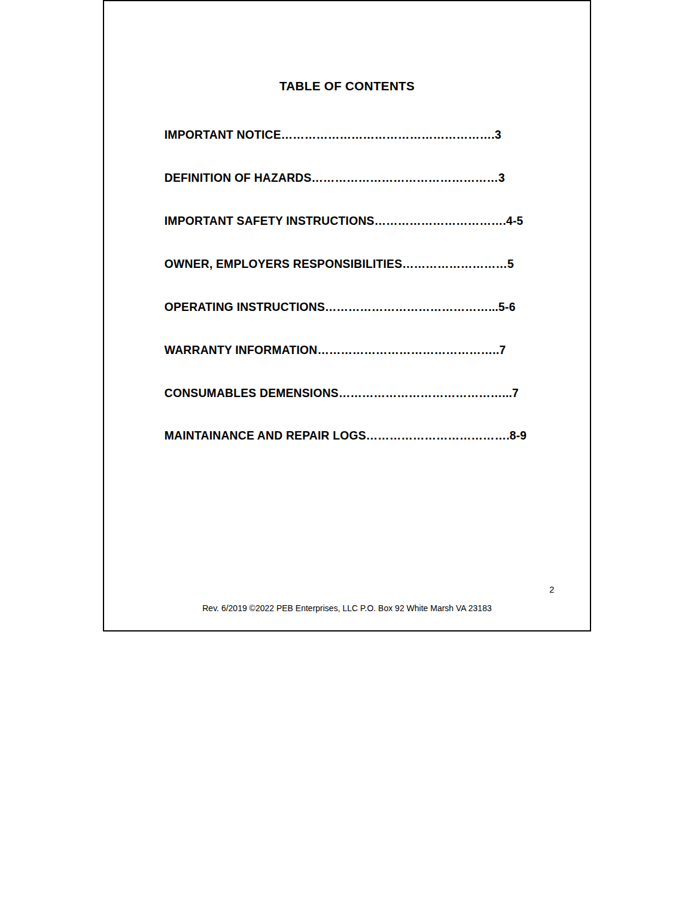TABLE OF CONTENTS
IMPORTANT NOTICE……………………………………………….3
DEFINITION OF HAZARDS…………………………………………3
IMPORTANT SAFETY INSTRUCTIONS…………………………….4-5
OWNER, EMPLOYERS RESPONSIBILITIES………………………5
OPERATING INSTRUCTIONS……………………………………...5-6
WARRANTY INFORMATION………………………………………..7
CONSUMABLES DEMENSIONS……………………………………...7
MAINTAINANCE AND REPAIR LOGS……………………………….8-9
2
Rev. 6/2019 ©2022 PEB Enterprises, LLC P.O. Box 92 White Marsh VA 23183